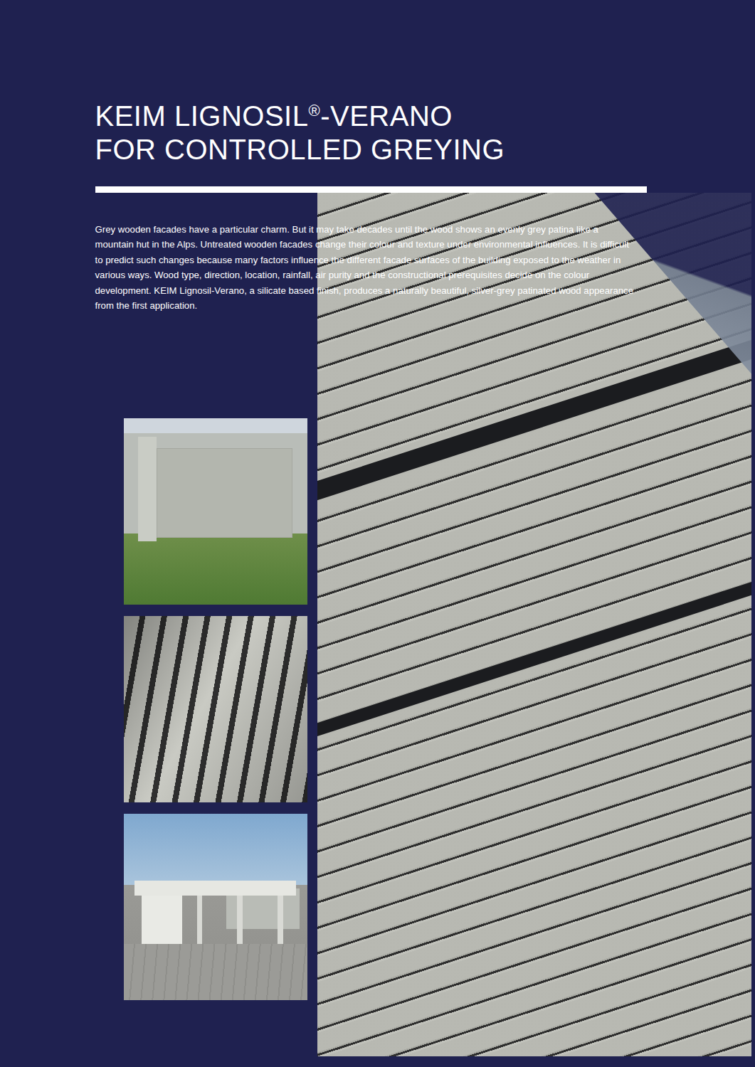KEIM Lignosil®-Verano
for controlled greying
Grey wooden facades have a particular charm. But it may take decades until the wood shows an evenly grey patina like a mountain hut in the Alps. Untreated wooden facades change their colour and texture under environmental influences. It is difficult to predict such changes because many factors influence the different facade surfaces of the building exposed to the weather in various ways. Wood type, direction, location, rainfall, air purity and the constructional prerequisites decide on the colour development. KEIM Lignosil-Verano, a silicate based finish, produces a naturally beautiful, silver-grey patinated wood appearance from the first application.